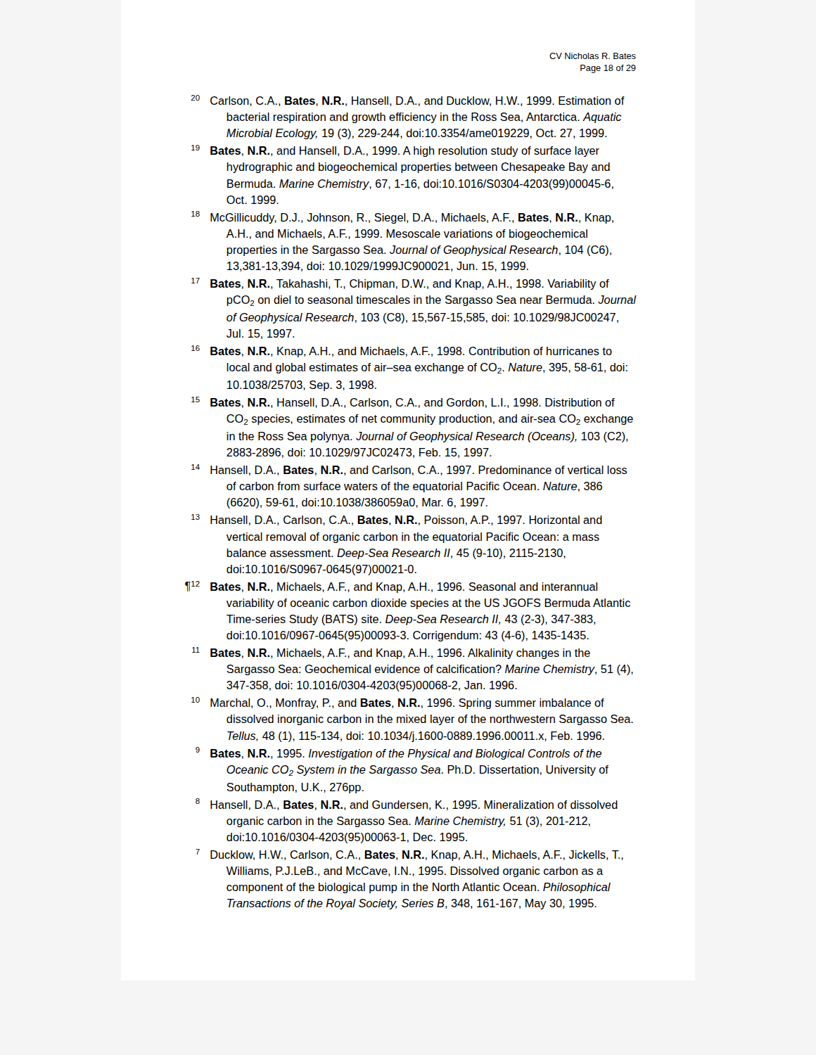CV Nicholas R. Bates
Page 18 of 29
20
Carlson, C.A., Bates, N.R., Hansell, D.A., and Ducklow, H.W., 1999. Estimation of bacterial respiration and growth efficiency in the Ross Sea, Antarctica. Aquatic Microbial Ecology, 19 (3), 229-244, doi:10.3354/ame019229, Oct. 27, 1999.
19
Bates, N.R., and Hansell, D.A., 1999. A high resolution study of surface layer hydrographic and biogeochemical properties between Chesapeake Bay and Bermuda. Marine Chemistry, 67, 1-16, doi:10.1016/S0304-4203(99)00045-6, Oct. 1999.
18
McGillicuddy, D.J., Johnson, R., Siegel, D.A., Michaels, A.F., Bates, N.R., Knap, A.H., and Michaels, A.F., 1999. Mesoscale variations of biogeochemical properties in the Sargasso Sea. Journal of Geophysical Research, 104 (C6), 13,381-13,394, doi: 10.1029/1999JC900021, Jun. 15, 1999.
17
Bates, N.R., Takahashi, T., Chipman, D.W., and Knap, A.H., 1998. Variability of pCO2 on diel to seasonal timescales in the Sargasso Sea near Bermuda. Journal of Geophysical Research, 103 (C8), 15,567-15,585, doi: 10.1029/98JC00247, Jul. 15, 1997.
16
Bates, N.R., Knap, A.H., and Michaels, A.F., 1998. Contribution of hurricanes to local and global estimates of air–sea exchange of CO2. Nature, 395, 58-61, doi: 10.1038/25703, Sep. 3, 1998.
15
Bates, N.R., Hansell, D.A., Carlson, C.A., and Gordon, L.I., 1998. Distribution of CO2 species, estimates of net community production, and air-sea CO2 exchange in the Ross Sea polynya. Journal of Geophysical Research (Oceans), 103 (C2), 2883-2896, doi: 10.1029/97JC02473, Feb. 15, 1997.
14
Hansell, D.A., Bates, N.R., and Carlson, C.A., 1997. Predominance of vertical loss of carbon from surface waters of the equatorial Pacific Ocean. Nature, 386 (6620), 59-61, doi:10.1038/386059a0, Mar. 6, 1997.
13
Hansell, D.A., Carlson, C.A., Bates, N.R., Poisson, A.P., 1997. Horizontal and vertical removal of organic carbon in the equatorial Pacific Ocean: a mass balance assessment. Deep-Sea Research II, 45 (9-10), 2115-2130, doi:10.1016/S0967-0645(97)00021-0.
¶12
Bates, N.R., Michaels, A.F., and Knap, A.H., 1996. Seasonal and interannual variability of oceanic carbon dioxide species at the US JGOFS Bermuda Atlantic Time-series Study (BATS) site. Deep-Sea Research II, 43 (2-3), 347-383, doi:10.1016/0967-0645(95)00093-3. Corrigendum: 43 (4-6), 1435-1435.
11
Bates, N.R., Michaels, A.F., and Knap, A.H., 1996. Alkalinity changes in the Sargasso Sea: Geochemical evidence of calcification? Marine Chemistry, 51 (4), 347-358, doi: 10.1016/0304-4203(95)00068-2, Jan. 1996.
10
Marchal, O., Monfray, P., and Bates, N.R., 1996. Spring summer imbalance of dissolved inorganic carbon in the mixed layer of the northwestern Sargasso Sea. Tellus, 48 (1), 115-134, doi: 10.1034/j.1600-0889.1996.00011.x, Feb. 1996.
9
Bates, N.R., 1995. Investigation of the Physical and Biological Controls of the Oceanic CO2 System in the Sargasso Sea. Ph.D. Dissertation, University of Southampton, U.K., 276pp.
8
Hansell, D.A., Bates, N.R., and Gundersen, K., 1995. Mineralization of dissolved organic carbon in the Sargasso Sea. Marine Chemistry, 51 (3), 201-212, doi:10.1016/0304-4203(95)00063-1, Dec. 1995.
7
Ducklow, H.W., Carlson, C.A., Bates, N.R., Knap, A.H., Michaels, A.F., Jickells, T., Williams, P.J.LeB., and McCave, I.N., 1995. Dissolved organic carbon as a component of the biological pump in the North Atlantic Ocean. Philosophical Transactions of the Royal Society, Series B, 348, 161-167, May 30, 1995.